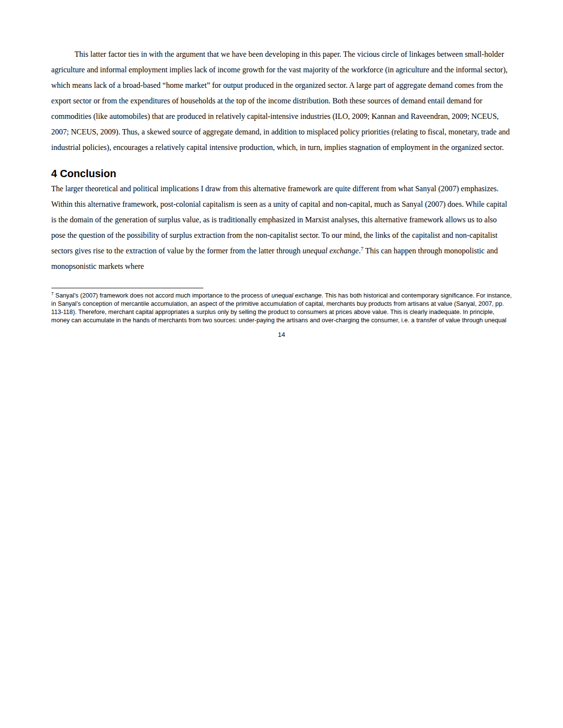This latter factor ties in with the argument that we have been developing in this paper. The vicious circle of linkages between small-holder agriculture and informal employment implies lack of income growth for the vast majority of the workforce (in agriculture and the informal sector), which means lack of a broad-based “home market” for output produced in the organized sector. A large part of aggregate demand comes from the export sector or from the expenditures of households at the top of the income distribution. Both these sources of demand entail demand for commodities (like automobiles) that are produced in relatively capital-intensive industries (ILO, 2009; Kannan and Raveendran, 2009; NCEUS, 2007; NCEUS, 2009). Thus, a skewed source of aggregate demand, in addition to misplaced policy priorities (relating to fiscal, monetary, trade and industrial policies), encourages a relatively capital intensive production, which, in turn, implies stagnation of employment in the organized sector.
4 Conclusion
The larger theoretical and political implications I draw from this alternative framework are quite different from what Sanyal (2007) emphasizes. Within this alternative framework, post-colonial capitalism is seen as a unity of capital and non-capital, much as Sanyal (2007) does. While capital is the domain of the generation of surplus value, as is traditionally emphasized in Marxist analyses, this alternative framework allows us to also pose the question of the possibility of surplus extraction from the non-capitalist sector. To our mind, the links of the capitalist and non-capitalist sectors gives rise to the extraction of value by the former from the latter through unequal exchange.7 This can happen through monopolistic and monopsonistic markets where
7 Sanyal’s (2007) framework does not accord much importance to the process of unequal exchange. This has both historical and contemporary significance. For instance, in Sanyal’s conception of mercantile accumulation, an aspect of the primitive accumulation of capital, merchants buy products from artisans at value (Sanyal, 2007, pp. 113-118). Therefore, merchant capital appropriates a surplus only by selling the product to consumers at prices above value. This is clearly inadequate. In principle, money can accumulate in the hands of merchants from two sources: under-paying the artisans and over-charging the consumer, i.e. a transfer of value through unequal
14